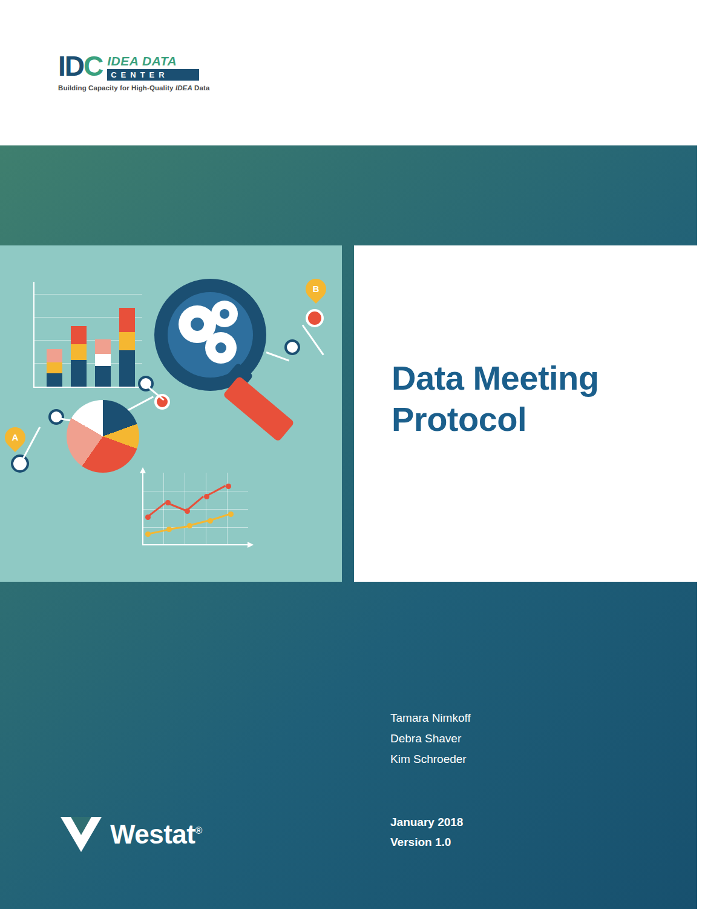IDC
IDEA DATA
CENTER
Building Capacity for High-Quality IDEA Data
B
A
Data Meeting Protocol
Tamara Nimkoff
Debra Shaver
Kim Schroeder
January 2018
Version 1.0
Westat®